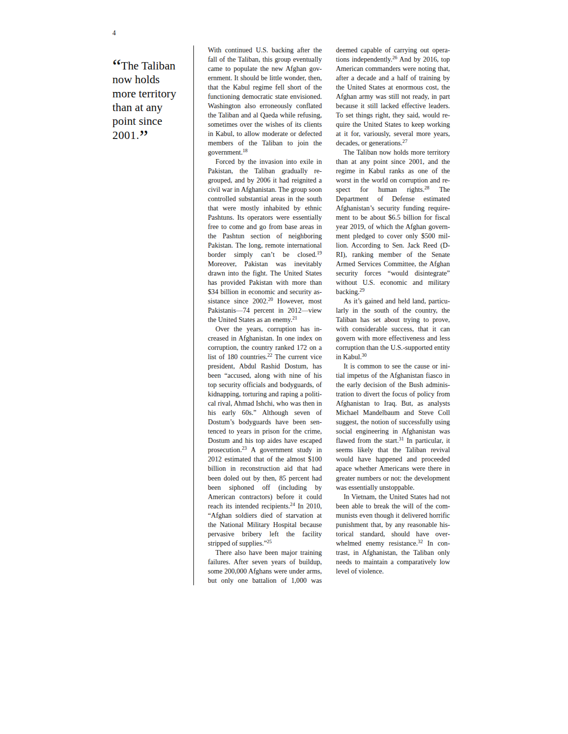4
“The Taliban now holds more territory than at any point since 2001.”
With continued U.S. backing after the fall of the Taliban, this group eventually came to populate the new Afghan government. It should be little wonder, then, that the Kabul regime fell short of the functioning democratic state envisioned. Washington also erroneously conflated the Taliban and al Qaeda while refusing, sometimes over the wishes of its clients in Kabul, to allow moderate or defected members of the Taliban to join the government.18
Forced by the invasion into exile in Pakistan, the Taliban gradually regrouped, and by 2006 it had reignited a civil war in Afghanistan. The group soon controlled substantial areas in the south that were mostly inhabited by ethnic Pashtuns. Its operators were essentially free to come and go from base areas in the Pashtun section of neighboring Pakistan. The long, remote international border simply can’t be closed.19 Moreover, Pakistan was inevitably drawn into the fight. The United States has provided Pakistan with more than $34 billion in economic and security assistance since 2002.20 However, most Pakistanis—74 percent in 2012—view the United States as an enemy.21
Over the years, corruption has increased in Afghanistan. In one index on corruption, the country ranked 172 on a list of 180 countries.22 The current vice president, Abdul Rashid Dostum, has been “accused, along with nine of his top security officials and bodyguards, of kidnapping, torturing and raping a political rival, Ahmad Ishchi, who was then in his early 60s.” Although seven of Dostum’s bodyguards have been sentenced to years in prison for the crime, Dostum and his top aides have escaped prosecution.23 A government study in 2012 estimated that of the almost $100 billion in reconstruction aid that had been doled out by then, 85 percent had been siphoned off (including by American contractors) before it could reach its intended recipients.24 In 2010, “Afghan soldiers died of starvation at the National Military Hospital because pervasive bribery left the facility stripped of supplies.”25
There also have been major training failures. After seven years of buildup, some 200,000 Afghans were under arms, but only one battalion of 1,000 was deemed capable of carrying out operations independently.26 And by 2016, top American commanders were noting that, after a decade and a half of training by the United States at enormous cost, the Afghan army was still not ready, in part because it still lacked effective leaders. To set things right, they said, would require the United States to keep working at it for, variously, several more years, decades, or generations.27
The Taliban now holds more territory than at any point since 2001, and the regime in Kabul ranks as one of the worst in the world on corruption and respect for human rights.28 The Department of Defense estimated Afghanistan’s security funding requirement to be about $6.5 billion for fiscal year 2019, of which the Afghan government pledged to cover only $500 million. According to Sen. Jack Reed (D-RI), ranking member of the Senate Armed Services Committee, the Afghan security forces “would disintegrate” without U.S. economic and military backing.29
As it’s gained and held land, particularly in the south of the country, the Taliban has set about trying to prove, with considerable success, that it can govern with more effectiveness and less corruption than the U.S.-supported entity in Kabul.30
It is common to see the cause or initial impetus of the Afghanistan fiasco in the early decision of the Bush administration to divert the focus of policy from Afghanistan to Iraq. But, as analysts Michael Mandelbaum and Steve Coll suggest, the notion of successfully using social engineering in Afghanistan was flawed from the start.31 In particular, it seems likely that the Taliban revival would have happened and proceeded apace whether Americans were there in greater numbers or not: the development was essentially unstoppable.
In Vietnam, the United States had not been able to break the will of the communists even though it delivered horrific punishment that, by any reasonable historical standard, should have overwhelmed enemy resistance.32 In contrast, in Afghanistan, the Taliban only needs to maintain a comparatively low level of violence.